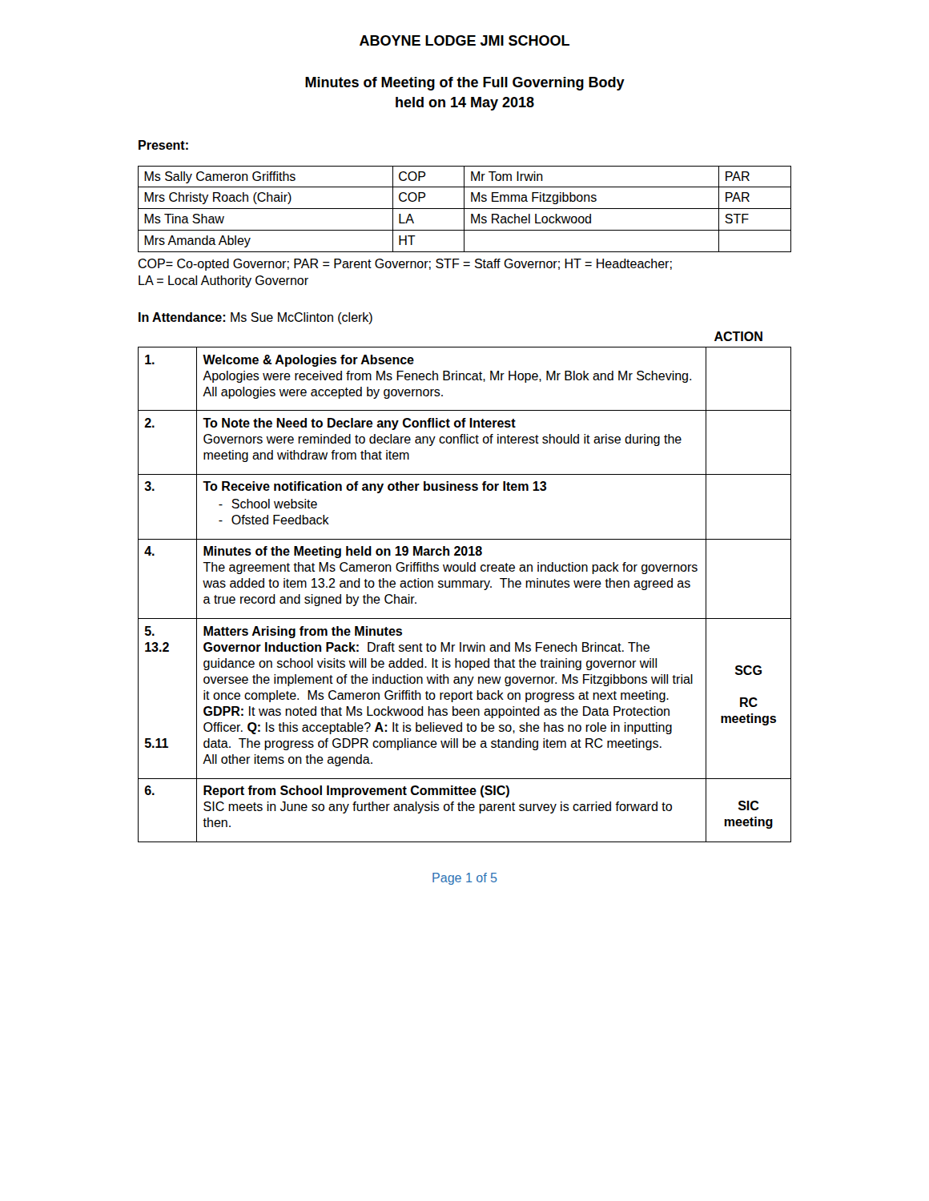ABOYNE LODGE JMI SCHOOL
Minutes of Meeting of the Full Governing Body
held on 14 May 2018
Present:
| Ms Sally Cameron Griffiths | COP | Mr Tom Irwin | PAR |
| Mrs Christy Roach (Chair) | COP | Ms Emma Fitzgibbons | PAR |
| Ms Tina Shaw | LA | Ms Rachel Lockwood | STF |
| Mrs Amanda Abley | HT | | |
COP= Co-opted Governor; PAR = Parent Governor; STF = Staff Governor; HT = Headteacher;
LA = Local Authority Governor
In Attendance: Ms Sue McClinton (clerk)
ACTION
| 1. | Welcome & Apologies for Absence Apologies were received from Ms Fenech Brincat, Mr Hope, Mr Blok and Mr Scheving. All apologies were accepted by governors. | |
| 2. | To Note the Need to Declare any Conflict of Interest Governors were reminded to declare any conflict of interest should it arise during the meeting and withdraw from that item | |
| 3. | To Receive notification of any other business for Item 13 School website Ofsted Feedback | |
| 4. | Minutes of the Meeting held on 19 March 2018 The agreement that Ms Cameron Griffiths would create an induction pack for governors was added to item 13.2 and to the action summary. The minutes were then agreed as a true record and signed by the Chair. | |
| 5. 13.2 5.11 | Matters Arising from the Minutes Governor Induction Pack: Draft sent to Mr Irwin and Ms Fenech Brincat. The guidance on school visits will be added. It is hoped that the training governor will oversee the implement of the induction with any new governor. Ms Fitzgibbons will trial it once complete. Ms Cameron Griffith to report back on progress at next meeting. GDPR: It was noted that Ms Lockwood has been appointed as the Data Protection Officer. Q: Is this acceptable? A: It is believed to be so, she has no role in inputting data. The progress of GDPR compliance will be a standing item at RC meetings. All other items on the agenda. | SCG RC meetings |
| 6. | Report from School Improvement Committee (SIC) SIC meets in June so any further analysis of the parent survey is carried forward to then. | SIC meeting |
Page 1 of 5